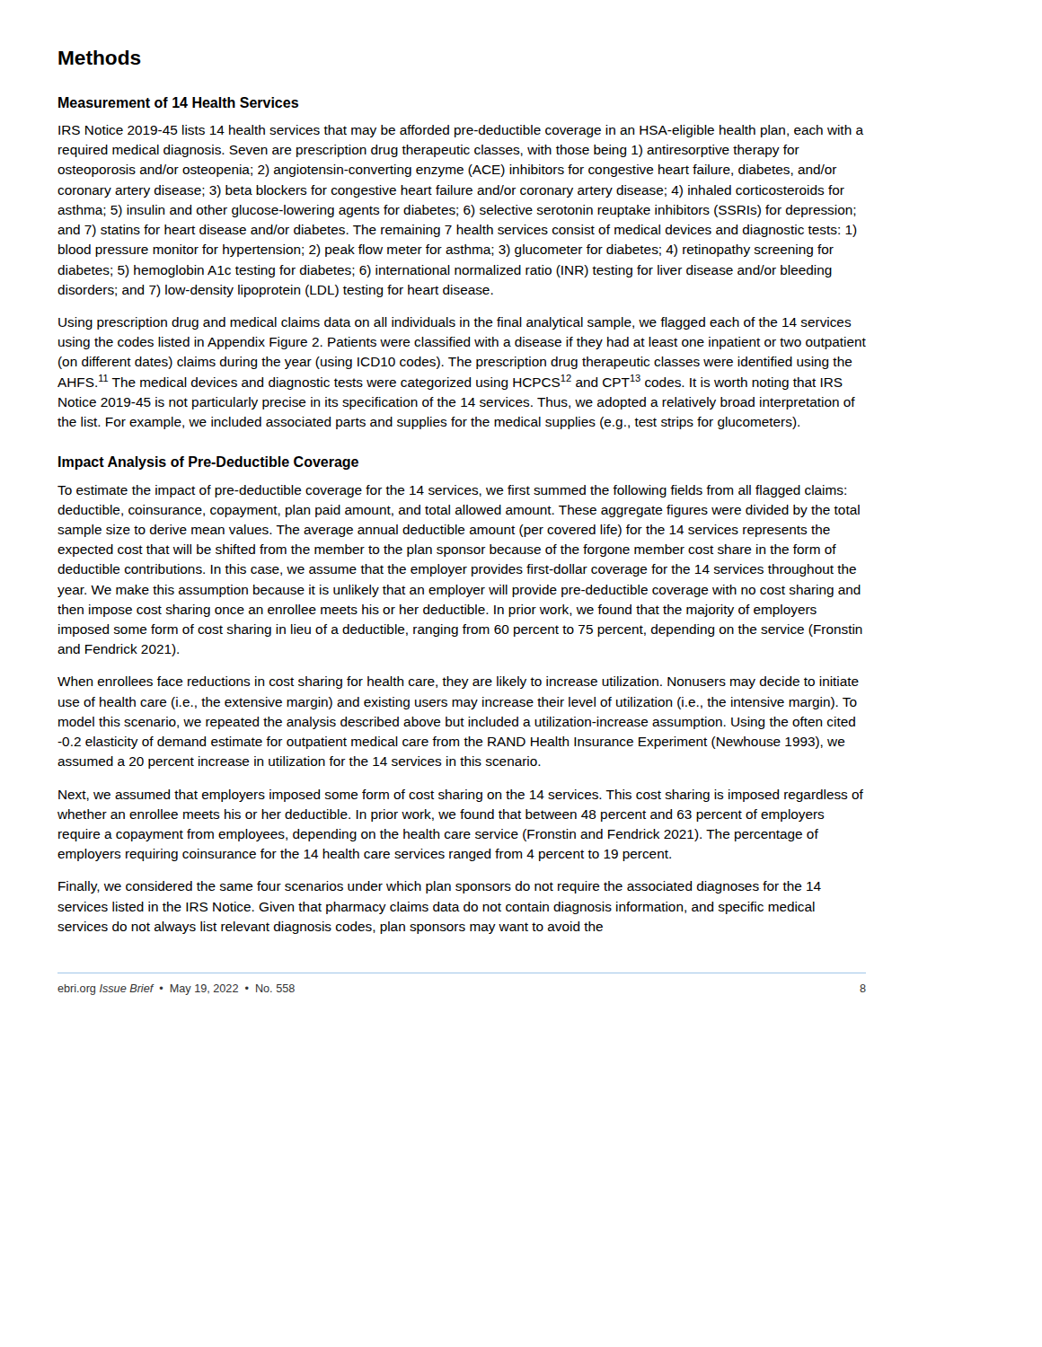Methods
Measurement of 14 Health Services
IRS Notice 2019-45 lists 14 health services that may be afforded pre-deductible coverage in an HSA-eligible health plan, each with a required medical diagnosis. Seven are prescription drug therapeutic classes, with those being 1) antiresorptive therapy for osteoporosis and/or osteopenia; 2) angiotensin-converting enzyme (ACE) inhibitors for congestive heart failure, diabetes, and/or coronary artery disease; 3) beta blockers for congestive heart failure and/or coronary artery disease; 4) inhaled corticosteroids for asthma; 5) insulin and other glucose-lowering agents for diabetes; 6) selective serotonin reuptake inhibitors (SSRIs) for depression; and 7) statins for heart disease and/or diabetes. The remaining 7 health services consist of medical devices and diagnostic tests: 1) blood pressure monitor for hypertension; 2) peak flow meter for asthma; 3) glucometer for diabetes; 4) retinopathy screening for diabetes; 5) hemoglobin A1c testing for diabetes; 6) international normalized ratio (INR) testing for liver disease and/or bleeding disorders; and 7) low-density lipoprotein (LDL) testing for heart disease.
Using prescription drug and medical claims data on all individuals in the final analytical sample, we flagged each of the 14 services using the codes listed in Appendix Figure 2. Patients were classified with a disease if they had at least one inpatient or two outpatient (on different dates) claims during the year (using ICD10 codes). The prescription drug therapeutic classes were identified using the AHFS.11 The medical devices and diagnostic tests were categorized using HCPCS12 and CPT13 codes. It is worth noting that IRS Notice 2019-45 is not particularly precise in its specification of the 14 services. Thus, we adopted a relatively broad interpretation of the list. For example, we included associated parts and supplies for the medical supplies (e.g., test strips for glucometers).
Impact Analysis of Pre-Deductible Coverage
To estimate the impact of pre-deductible coverage for the 14 services, we first summed the following fields from all flagged claims: deductible, coinsurance, copayment, plan paid amount, and total allowed amount. These aggregate figures were divided by the total sample size to derive mean values. The average annual deductible amount (per covered life) for the 14 services represents the expected cost that will be shifted from the member to the plan sponsor because of the forgone member cost share in the form of deductible contributions. In this case, we assume that the employer provides first-dollar coverage for the 14 services throughout the year. We make this assumption because it is unlikely that an employer will provide pre-deductible coverage with no cost sharing and then impose cost sharing once an enrollee meets his or her deductible. In prior work, we found that the majority of employers imposed some form of cost sharing in lieu of a deductible, ranging from 60 percent to 75 percent, depending on the service (Fronstin and Fendrick 2021).
When enrollees face reductions in cost sharing for health care, they are likely to increase utilization. Nonusers may decide to initiate use of health care (i.e., the extensive margin) and existing users may increase their level of utilization (i.e., the intensive margin). To model this scenario, we repeated the analysis described above but included a utilization-increase assumption. Using the often cited -0.2 elasticity of demand estimate for outpatient medical care from the RAND Health Insurance Experiment (Newhouse 1993), we assumed a 20 percent increase in utilization for the 14 services in this scenario.
Next, we assumed that employers imposed some form of cost sharing on the 14 services. This cost sharing is imposed regardless of whether an enrollee meets his or her deductible. In prior work, we found that between 48 percent and 63 percent of employers require a copayment from employees, depending on the health care service (Fronstin and Fendrick 2021). The percentage of employers requiring coinsurance for the 14 health care services ranged from 4 percent to 19 percent.
Finally, we considered the same four scenarios under which plan sponsors do not require the associated diagnoses for the 14 services listed in the IRS Notice. Given that pharmacy claims data do not contain diagnosis information, and specific medical services do not always list relevant diagnosis codes, plan sponsors may want to avoid the
ebri.org Issue Brief • May 19, 2022 • No. 558
8